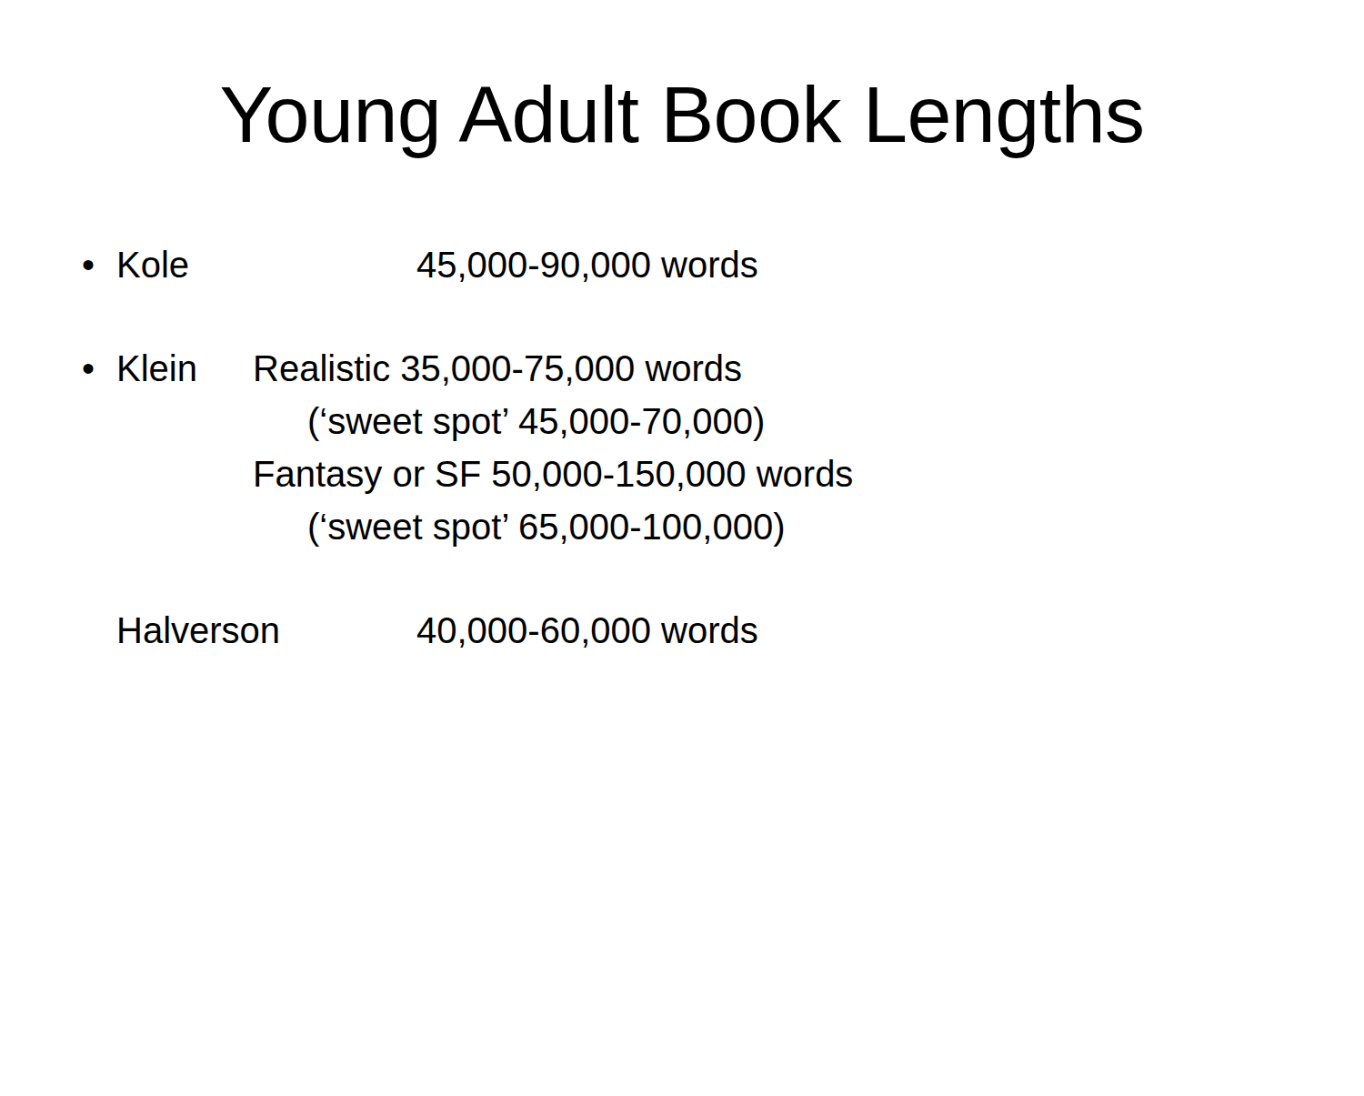Young Adult Book Lengths
Kole 45,000-90,000 words
Klein Realistic 35,000-75,000 words(‘sweet spot’ 45,000-70,000) Fantasy or SF 50,000-150,000 words(‘sweet spot’ 65,000-100,000)
Halverson 40,000-60,000 words